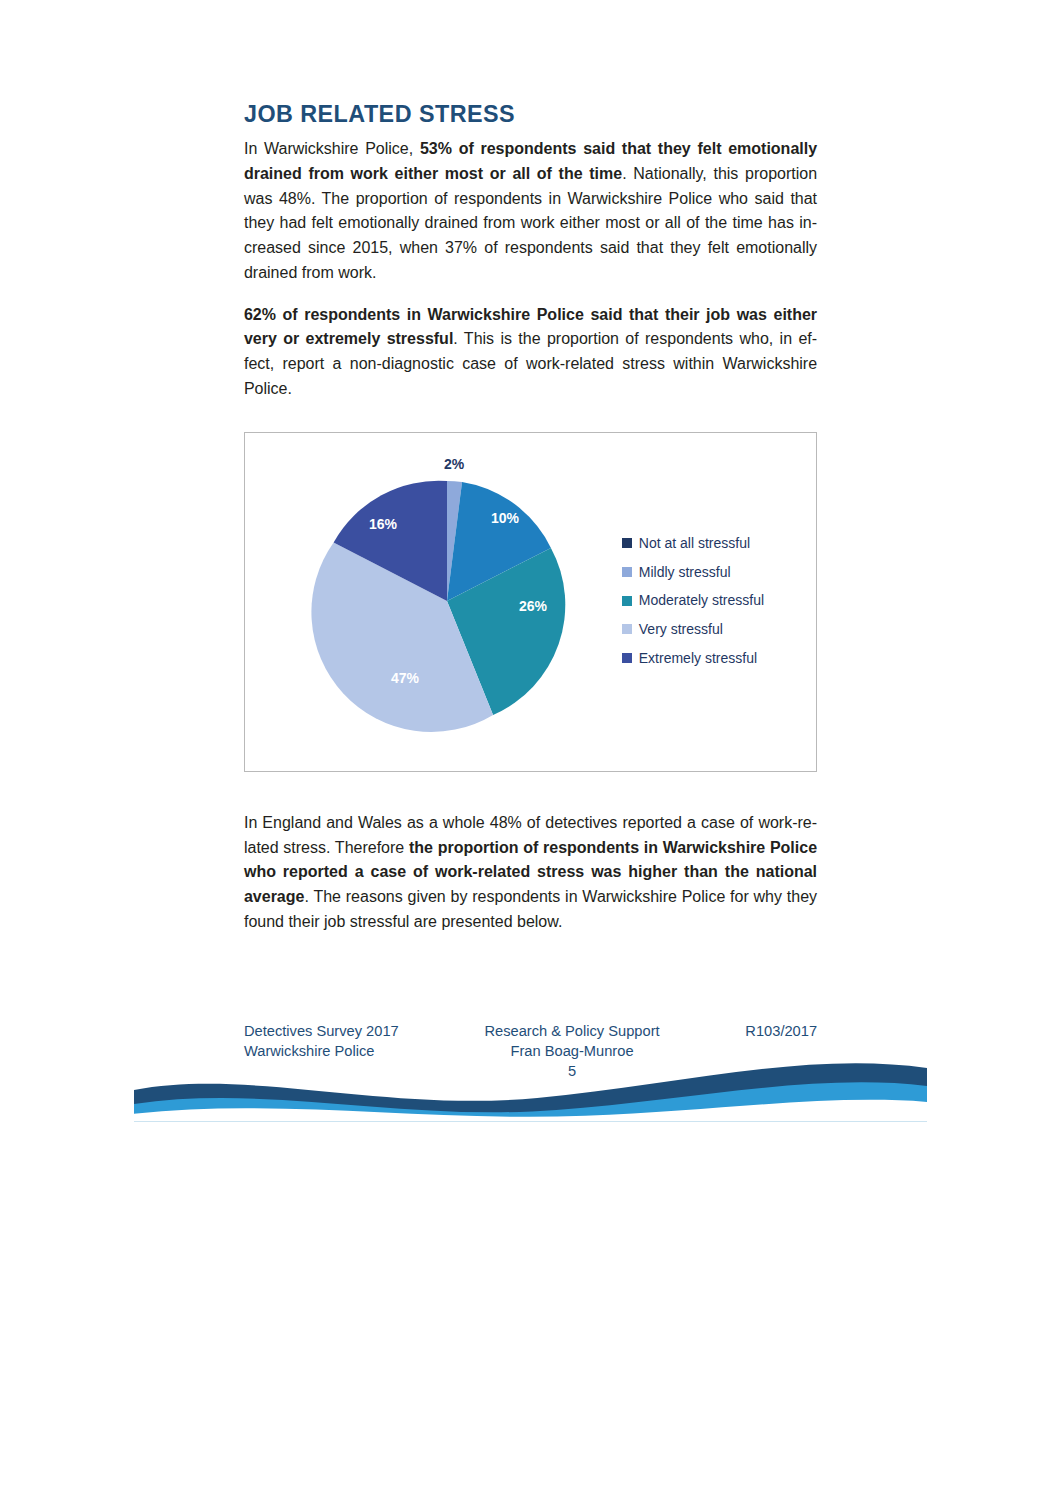JOB RELATED STRESS
In Warwickshire Police, 53% of respondents said that they felt emotionally drained from work either most or all of the time. Nationally, this proportion was 48%. The proportion of respondents in Warwickshire Police who said that they had felt emotionally drained from work either most or all of the time has increased since 2015, when 37% of respondents said that they felt emotionally drained from work.
62% of respondents in Warwickshire Police said that their job was either very or extremely stressful. This is the proportion of respondents who, in effect, report a non-diagnostic case of work-related stress within Warwickshire Police.
2% 10% 26% 47% 16%
Not at all stressful
Mildly stressful
Moderately stressful
Very stressful
Extremely stressful
In England and Wales as a whole 48% of detectives reported a case of work-related stress. Therefore the proportion of respondents in Warwickshire Police who reported a case of work-related stress was higher than the national average. The reasons given by respondents in Warwickshire Police for why they found their job stressful are presented below.
Detectives Survey 2017
Warwickshire Police
Research & Policy Support
Fran Boag-Munroe
5
R103/2017